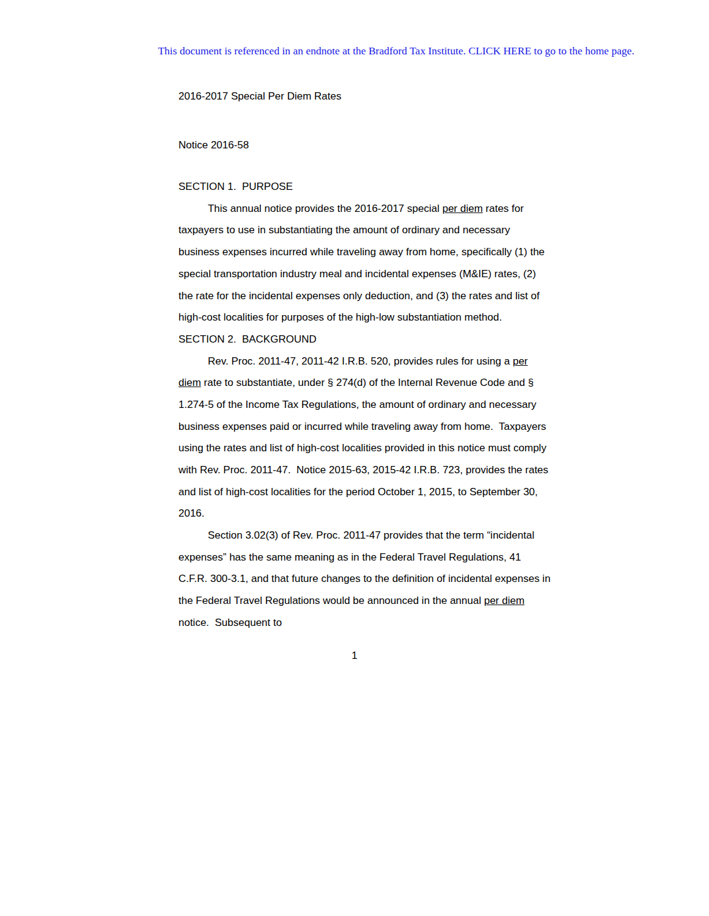This document is referenced in an endnote at the Bradford Tax Institute. CLICK HERE to go to the home page.
2016-2017 Special Per Diem Rates
Notice 2016-58
SECTION 1. PURPOSE
This annual notice provides the 2016-2017 special per diem rates for taxpayers to use in substantiating the amount of ordinary and necessary business expenses incurred while traveling away from home, specifically (1) the special transportation industry meal and incidental expenses (M&IE) rates, (2) the rate for the incidental expenses only deduction, and (3) the rates and list of high-cost localities for purposes of the high-low substantiation method.
SECTION 2. BACKGROUND
Rev. Proc. 2011-47, 2011-42 I.R.B. 520, provides rules for using a per diem rate to substantiate, under § 274(d) of the Internal Revenue Code and § 1.274-5 of the Income Tax Regulations, the amount of ordinary and necessary business expenses paid or incurred while traveling away from home. Taxpayers using the rates and list of high-cost localities provided in this notice must comply with Rev. Proc. 2011-47. Notice 2015-63, 2015-42 I.R.B. 723, provides the rates and list of high-cost localities for the period October 1, 2015, to September 30, 2016.
Section 3.02(3) of Rev. Proc. 2011-47 provides that the term “incidental expenses” has the same meaning as in the Federal Travel Regulations, 41 C.F.R. 300-3.1, and that future changes to the definition of incidental expenses in the Federal Travel Regulations would be announced in the annual per diem notice. Subsequent to
1